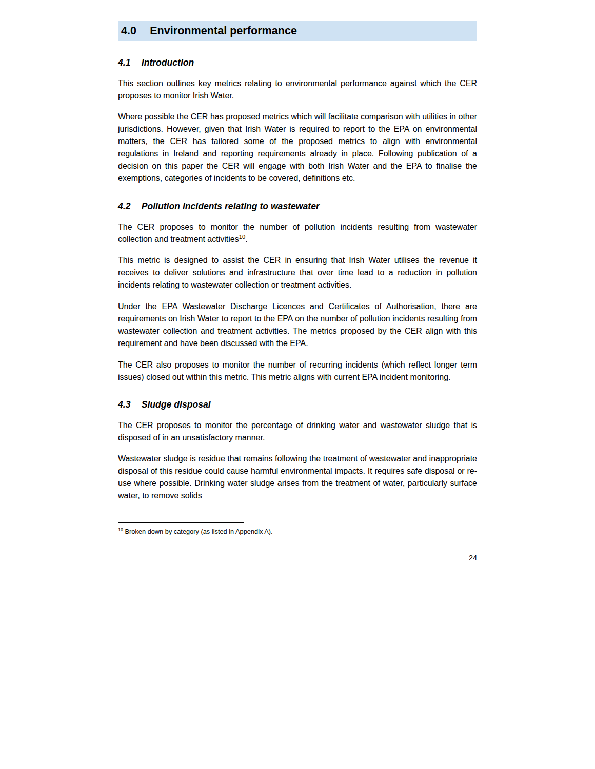4.0 Environmental performance
4.1 Introduction
This section outlines key metrics relating to environmental performance against which the CER proposes to monitor Irish Water.
Where possible the CER has proposed metrics which will facilitate comparison with utilities in other jurisdictions. However, given that Irish Water is required to report to the EPA on environmental matters, the CER has tailored some of the proposed metrics to align with environmental regulations in Ireland and reporting requirements already in place. Following publication of a decision on this paper the CER will engage with both Irish Water and the EPA to finalise the exemptions, categories of incidents to be covered, definitions etc.
4.2 Pollution incidents relating to wastewater
The CER proposes to monitor the number of pollution incidents resulting from wastewater collection and treatment activities10.
This metric is designed to assist the CER in ensuring that Irish Water utilises the revenue it receives to deliver solutions and infrastructure that over time lead to a reduction in pollution incidents relating to wastewater collection or treatment activities.
Under the EPA Wastewater Discharge Licences and Certificates of Authorisation, there are requirements on Irish Water to report to the EPA on the number of pollution incidents resulting from wastewater collection and treatment activities. The metrics proposed by the CER align with this requirement and have been discussed with the EPA.
The CER also proposes to monitor the number of recurring incidents (which reflect longer term issues) closed out within this metric. This metric aligns with current EPA incident monitoring.
4.3 Sludge disposal
The CER proposes to monitor the percentage of drinking water and wastewater sludge that is disposed of in an unsatisfactory manner.
Wastewater sludge is residue that remains following the treatment of wastewater and inappropriate disposal of this residue could cause harmful environmental impacts. It requires safe disposal or re-use where possible. Drinking water sludge arises from the treatment of water, particularly surface water, to remove solids
10 Broken down by category (as listed in Appendix A).
24